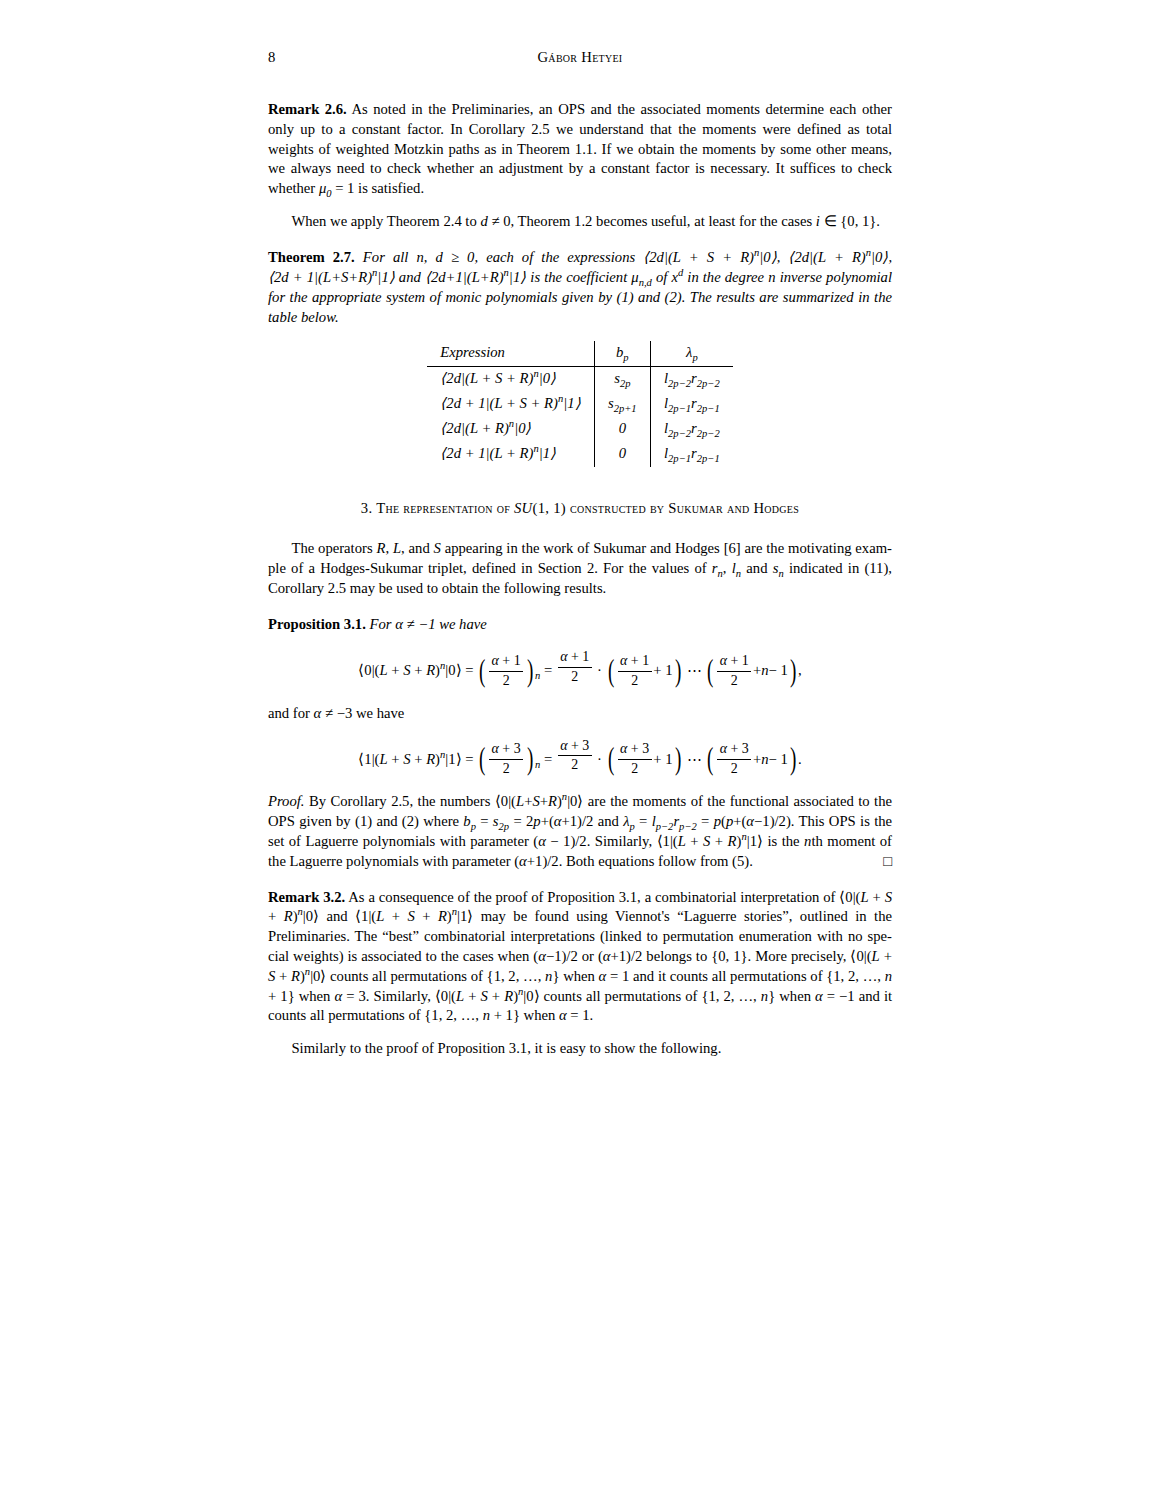8 Gábor Hetyei 8
Remark 2.6. As noted in the Preliminaries, an OPS and the associated moments determine each other only up to a constant factor. In Corollary 2.5 we understand that the moments were defined as total weights of weighted Motzkin paths as in Theorem 1.1. If we obtain the moments by some other means, we always need to check whether an adjustment by a constant factor is necessary. It suffices to check whether μ0 = 1 is satisfied.
When we apply Theorem 2.4 to d ≠ 0, Theorem 1.2 becomes useful, at least for the cases i ∈ {0, 1}.
Theorem 2.7. For all n, d ≥ 0, each of the expressions ⟨2d|(L + S + R)n|0⟩, ⟨2d|(L + R)n|0⟩, ⟨2d + 1|(L+S+R)n|1⟩ and ⟨2d+1|(L+R)n|1⟩ is the coefficient μn,d of xd in the degree n inverse polynomial for the appropriate system of monic polynomials given by (1) and (2). The results are summarized in the table below.
| Expression | b p | λ p |
| --- | --- | --- |
| ⟨2 d /( L + S + R ) n /0⟩ | s 2p | l 2p−2 r 2p−2 |
| ⟨2 d + 1/( L + S + R ) n /1⟩ | s 2p+1 | l 2p−1 r 2p−1 |
| ⟨2 d /( L + R ) n /0⟩ | 0 | l 2p−2 r 2p−2 |
| ⟨2 d + 1/( L + R ) n /1⟩ | 0 | l 2p−1 r 2p−1 |
3. The representation of SU(1, 1) constructed by Sukumar and Hodges
The operators R, L, and S appearing in the work of Sukumar and Hodges [6] are the motivating example of a Hodges-Sukumar triplet, defined in Section 2. For the values of rn, ln and sn indicated in (11), Corollary 2.5 may be used to obtain the following results.
Proposition 3.1. For α ≠ −1 we have
⟨0|(L + S + R)n|0⟩ = (α + 12) n = α + 12 · (α + 12 + 1) ⋯ (α + 12 + n − 1),
and for α ≠ −3 we have
⟨1|(L + S + R)n|1⟩ = (α + 32) n = α + 32 · (α + 32 + 1) ⋯ (α + 32 + n − 1).
Proof. By Corollary 2.5, the numbers ⟨0|(L+S+R)n|0⟩ are the moments of the functional associated to the OPS given by (1) and (2) where bp = s2p = 2p+(α+1)/2 and λp = lp−2rp−2 = p(p+(α−1)/2). This OPS is the set of Laguerre polynomials with parameter (α − 1)/2. Similarly, ⟨1|(L + S + R)n|1⟩ is the nth moment of the Laguerre polynomials with parameter (α+1)/2. Both equations follow from (5). □
Remark 3.2. As a consequence of the proof of Proposition 3.1, a combinatorial interpretation of ⟨0|(L + S + R)n|0⟩ and ⟨1|(L + S + R)n|1⟩ may be found using Viennot's “Laguerre stories”, outlined in the Preliminaries. The “best” combinatorial interpretations (linked to permutation enumeration with no special weights) is associated to the cases when (α−1)/2 or (α+1)/2 belongs to {0, 1}. More precisely, ⟨0|(L + S + R)n|0⟩ counts all permutations of {1, 2, …, n} when α = 1 and it counts all permutations of {1, 2, …, n + 1} when α = 3. Similarly, ⟨0|(L + S + R)n|0⟩ counts all permutations of {1, 2, …, n} when α = −1 and it counts all permutations of {1, 2, …, n + 1} when α = 1.
Similarly to the proof of Proposition 3.1, it is easy to show the following.